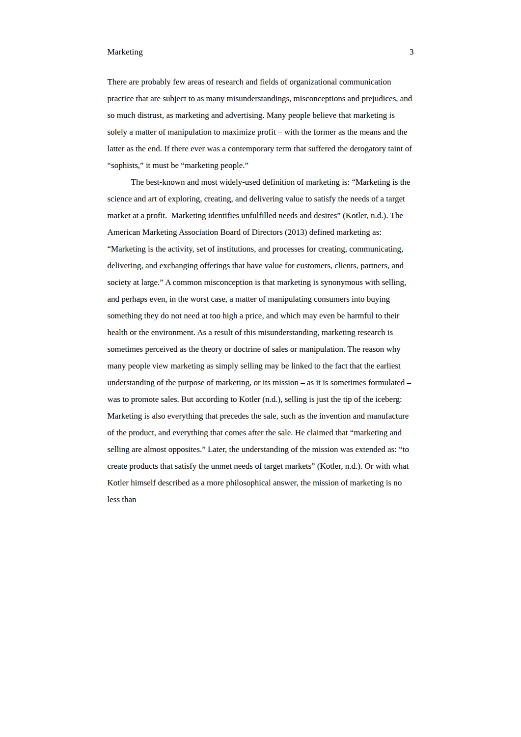Marketing 3
There are probably few areas of research and fields of organizational communication practice that are subject to as many misunderstandings, misconceptions and prejudices, and so much distrust, as marketing and advertising. Many people believe that marketing is solely a matter of manipulation to maximize profit – with the former as the means and the latter as the end. If there ever was a contemporary term that suffered the derogatory taint of “sophists,” it must be “marketing people.”
The best-known and most widely-used definition of marketing is: “Marketing is the science and art of exploring, creating, and delivering value to satisfy the needs of a target market at a profit. Marketing identifies unfulfilled needs and desires” (Kotler, n.d.). The American Marketing Association Board of Directors (2013) defined marketing as: “Marketing is the activity, set of institutions, and processes for creating, communicating, delivering, and exchanging offerings that have value for customers, clients, partners, and society at large.” A common misconception is that marketing is synonymous with selling, and perhaps even, in the worst case, a matter of manipulating consumers into buying something they do not need at too high a price, and which may even be harmful to their health or the environment. As a result of this misunderstanding, marketing research is sometimes perceived as the theory or doctrine of sales or manipulation. The reason why many people view marketing as simply selling may be linked to the fact that the earliest understanding of the purpose of marketing, or its mission – as it is sometimes formulated – was to promote sales. But according to Kotler (n.d.), selling is just the tip of the iceberg: Marketing is also everything that precedes the sale, such as the invention and manufacture of the product, and everything that comes after the sale. He claimed that “marketing and selling are almost opposites.” Later, the understanding of the mission was extended as: “to create products that satisfy the unmet needs of target markets” (Kotler, n.d.). Or with what Kotler himself described as a more philosophical answer, the mission of marketing is no less than